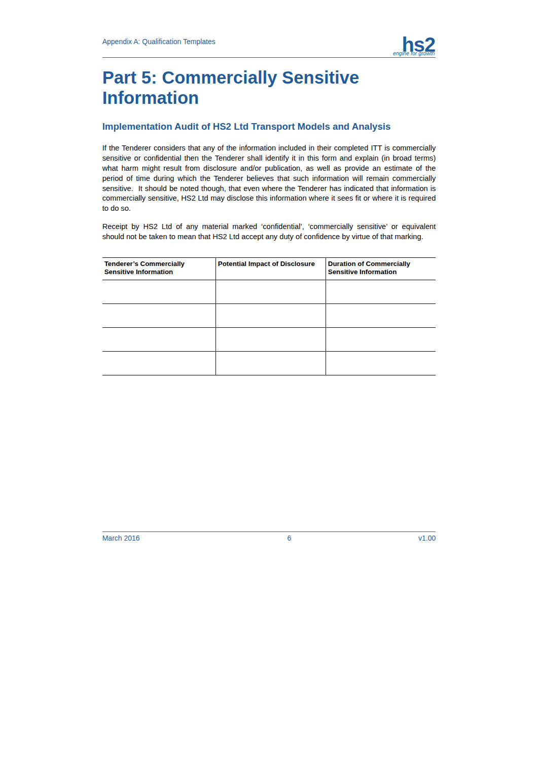Appendix A: Qualification Templates
hs 2
engine for growth
Part 5: Commercially Sensitive Information
Implementation Audit of HS2 Ltd Transport Models and Analysis
If the Tenderer considers that any of the information included in their completed ITT is commercially sensitive or confidential then the Tenderer shall identify it in this form and explain (in broad terms) what harm might result from disclosure and/or publication, as well as provide an estimate of the period of time during which the Tenderer believes that such information will remain commercially sensitive. It should be noted though, that even where the Tenderer has indicated that information is commercially sensitive, HS2 Ltd may disclose this information where it sees fit or where it is required to do so.
Receipt by HS2 Ltd of any material marked ‘confidential’, ‘commercially sensitive’ or equivalent should not be taken to mean that HS2 Ltd accept any duty of confidence by virtue of that marking.
| Tenderer’s Commercially Sensitive Information | Potential Impact of Disclosure | Duration of Commercially Sensitive Information |
| --- | --- | --- |
March 2016 6 v1.00